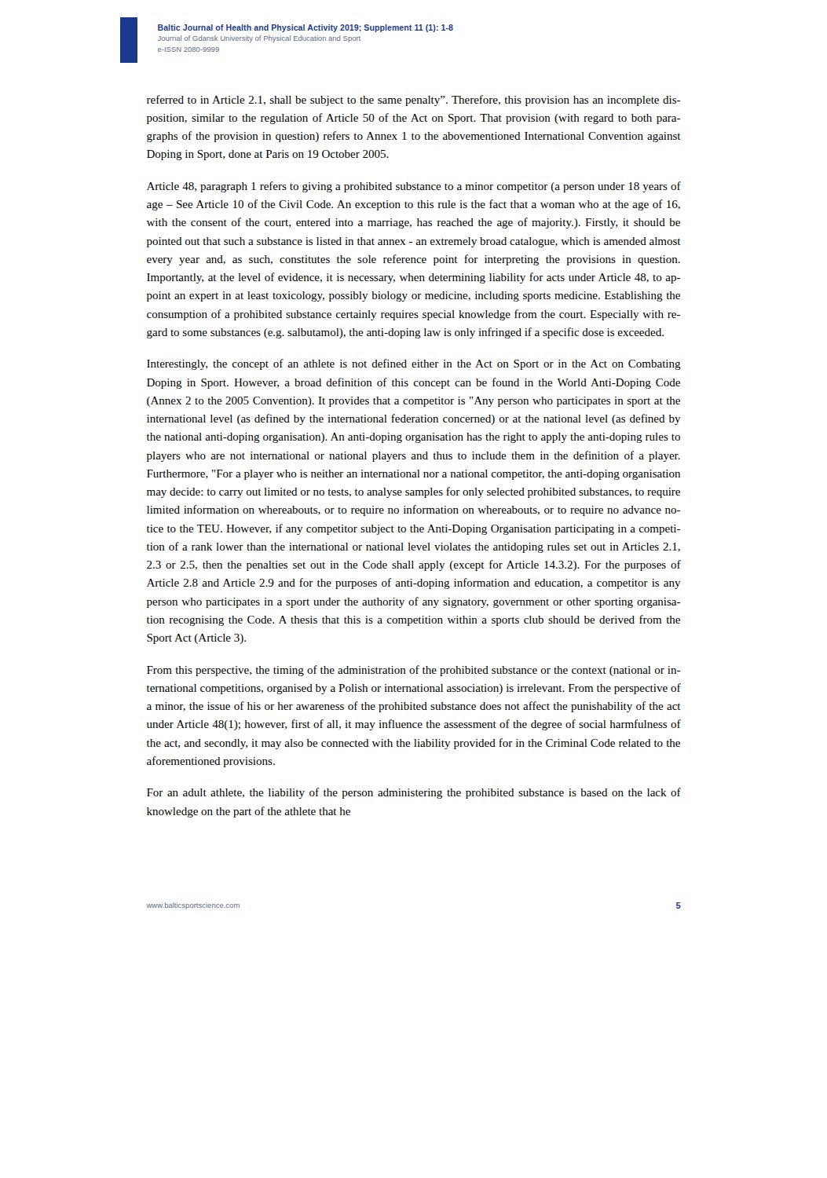Baltic Journal of Health and Physical Activity 2019; Supplement 11 (1): 1-8
Journal of Gdansk University of Physical Education and Sport
e-ISSN 2080-9999
referred to in Article 2.1, shall be subject to the same penalty”. Therefore, this provision has an incomplete disposition, similar to the regulation of Article 50 of the Act on Sport. That provision (with regard to both paragraphs of the provision in question) refers to Annex 1 to the abovementioned International Convention against Doping in Sport, done at Paris on 19 October 2005.
Article 48, paragraph 1 refers to giving a prohibited substance to a minor competitor (a person under 18 years of age – See Article 10 of the Civil Code. An exception to this rule is the fact that a woman who at the age of 16, with the consent of the court, entered into a marriage, has reached the age of majority.). Firstly, it should be pointed out that such a substance is listed in that annex - an extremely broad catalogue, which is amended almost every year and, as such, constitutes the sole reference point for interpreting the provisions in question. Importantly, at the level of evidence, it is necessary, when determining liability for acts under Article 48, to appoint an expert in at least toxicology, possibly biology or medicine, including sports medicine. Establishing the consumption of a prohibited substance certainly requires special knowledge from the court. Especially with regard to some substances (e.g. salbutamol), the anti-doping law is only infringed if a specific dose is exceeded.
Interestingly, the concept of an athlete is not defined either in the Act on Sport or in the Act on Combating Doping in Sport. However, a broad definition of this concept can be found in the World Anti-Doping Code (Annex 2 to the 2005 Convention). It provides that a competitor is "Any person who participates in sport at the international level (as defined by the international federation concerned) or at the national level (as defined by the national anti-doping organisation). An anti-doping organisation has the right to apply the anti-doping rules to players who are not international or national players and thus to include them in the definition of a player. Furthermore, "For a player who is neither an international nor a national competitor, the anti-doping organisation may decide: to carry out limited or no tests, to analyse samples for only selected prohibited substances, to require limited information on whereabouts, or to require no information on whereabouts, or to require no advance notice to the TEU. However, if any competitor subject to the Anti-Doping Organisation participating in a competition of a rank lower than the international or national level violates the antidoping rules set out in Articles 2.1, 2.3 or 2.5, then the penalties set out in the Code shall apply (except for Article 14.3.2). For the purposes of Article 2.8 and Article 2.9 and for the purposes of anti-doping information and education, a competitor is any person who participates in a sport under the authority of any signatory, government or other sporting organisation recognising the Code. A thesis that this is a competition within a sports club should be derived from the Sport Act (Article 3).
From this perspective, the timing of the administration of the prohibited substance or the context (national or international competitions, organised by a Polish or international association) is irrelevant. From the perspective of a minor, the issue of his or her awareness of the prohibited substance does not affect the punishability of the act under Article 48(1); however, first of all, it may influence the assessment of the degree of social harmfulness of the act, and secondly, it may also be connected with the liability provided for in the Criminal Code related to the aforementioned provisions.
For an adult athlete, the liability of the person administering the prohibited substance is based on the lack of knowledge on the part of the athlete that he
www.balticsportscience.com 5